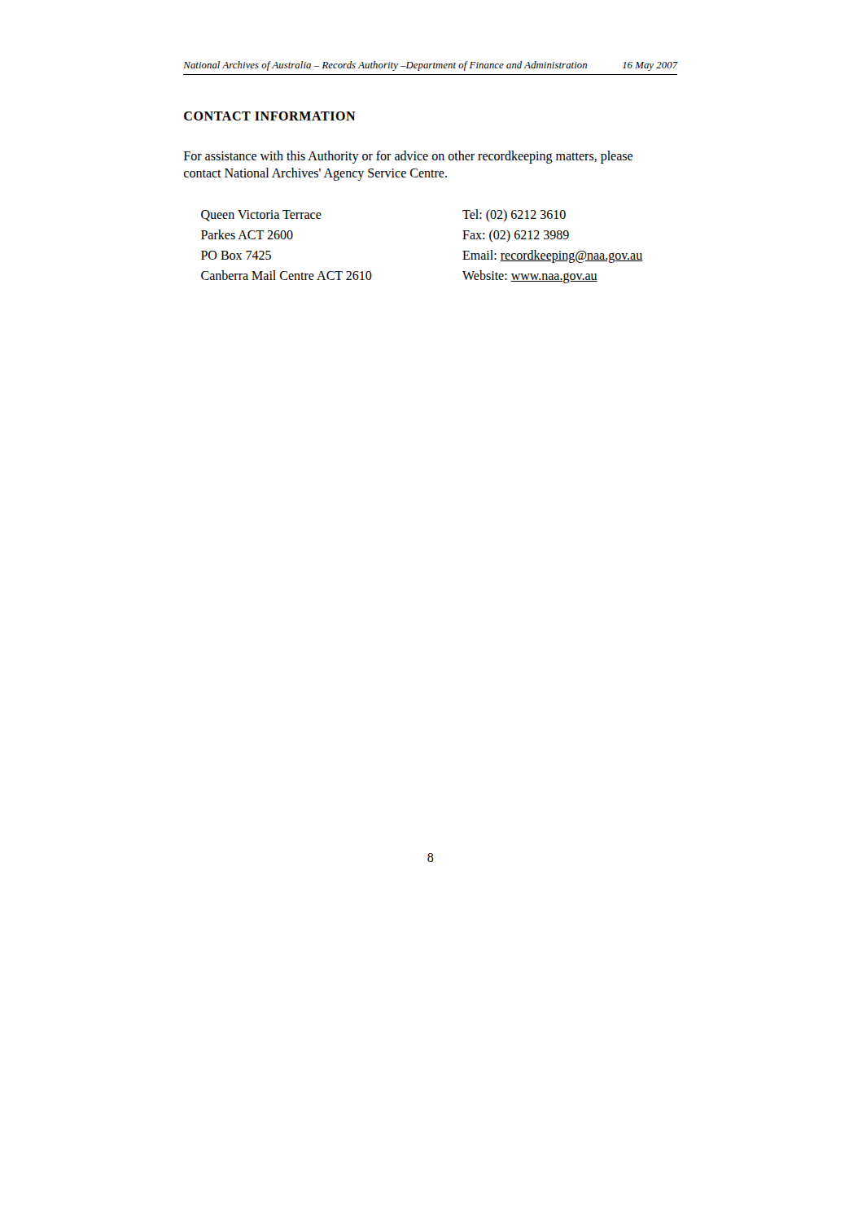National Archives of Australia – Records Authority –Department of Finance and Administration 16 May 2007
CONTACT INFORMATION
For assistance with this Authority or for advice on other recordkeeping matters, please contact National Archives' Agency Service Centre.
Queen Victoria Terrace
Parkes ACT 2600
PO Box 7425
Canberra Mail Centre ACT 2610
Tel: (02) 6212 3610
Fax: (02) 6212 3989
Email: recordkeeping@naa.gov.au
Website: www.naa.gov.au
8